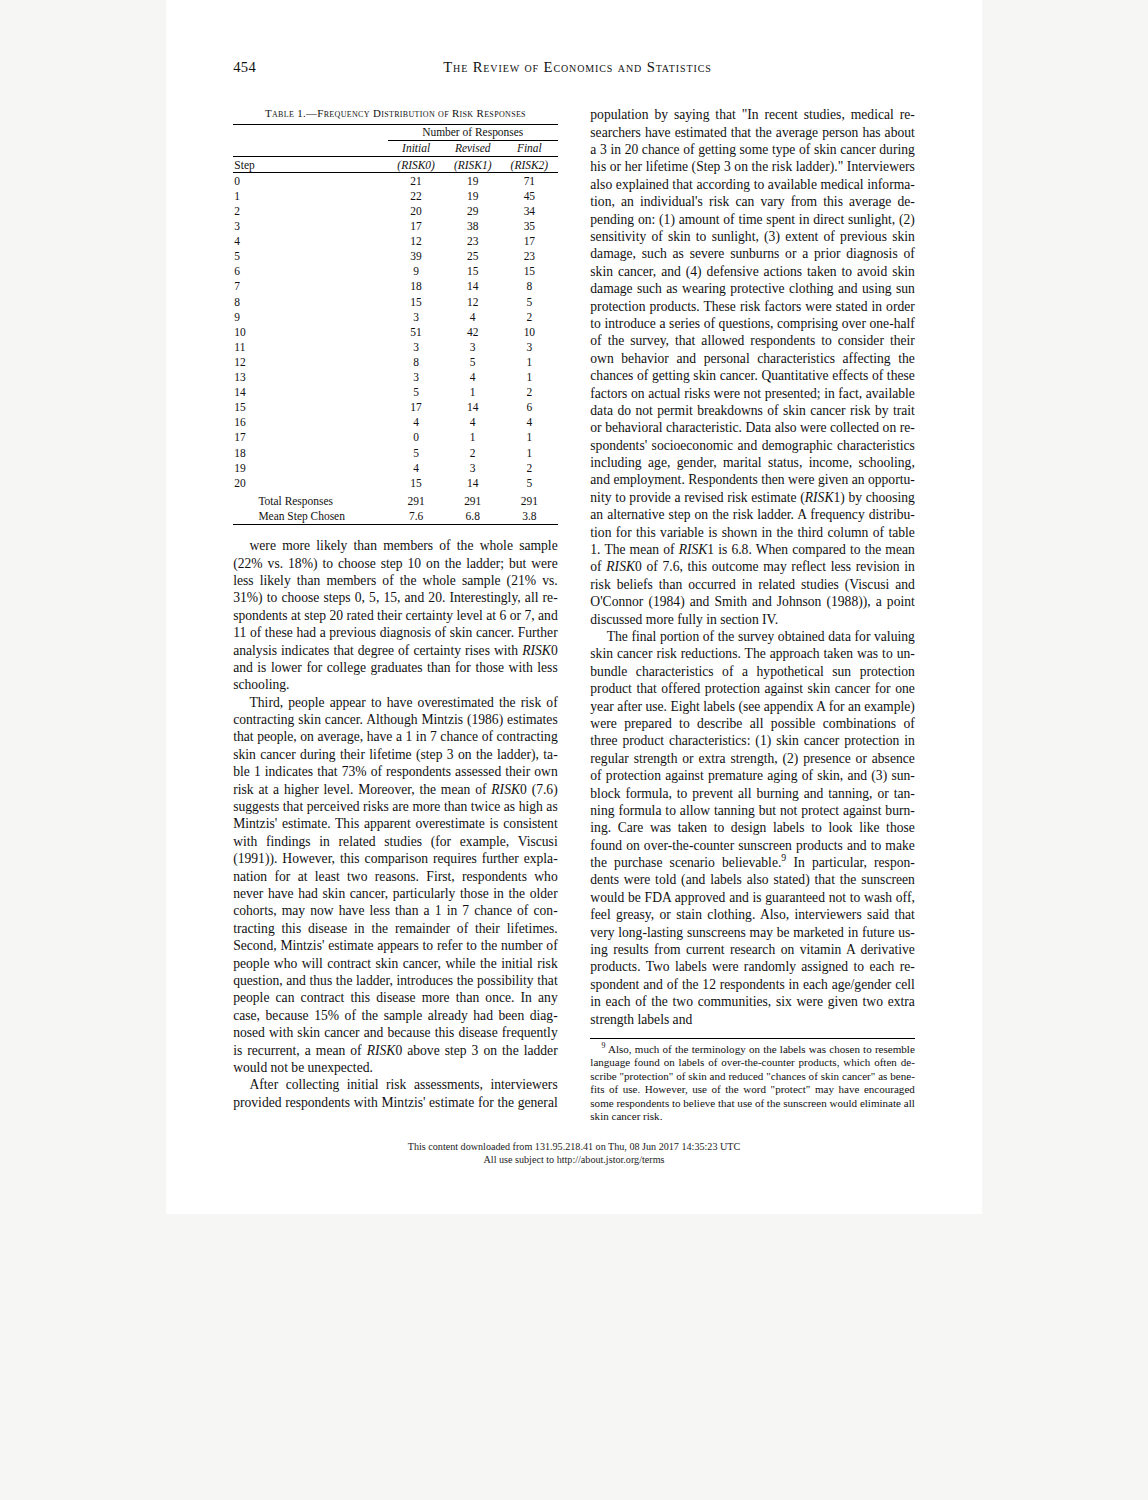454
The Review of Economics and Statistics
Table 1.—Frequency Distribution of Risk Responses
| | Number of Responses |
| | Initial | Revised | Final |
| Step | ( RISK 0) | ( RISK 1) | ( RISK 2) |
| 0 | 21 | 19 | 71 |
| 1 | 22 | 19 | 45 |
| 2 | 20 | 29 | 34 |
| 3 | 17 | 38 | 35 |
| 4 | 12 | 23 | 17 |
| 5 | 39 | 25 | 23 |
| 6 | 9 | 15 | 15 |
| 7 | 18 | 14 | 8 |
| 8 | 15 | 12 | 5 |
| 9 | 3 | 4 | 2 |
| 10 | 51 | 42 | 10 |
| 11 | 3 | 3 | 3 |
| 12 | 8 | 5 | 1 |
| 13 | 3 | 4 | 1 |
| 14 | 5 | 1 | 2 |
| 15 | 17 | 14 | 6 |
| 16 | 4 | 4 | 4 |
| 17 | 0 | 1 | 1 |
| 18 | 5 | 2 | 1 |
| 19 | 4 | 3 | 2 |
| 20 | 15 | 14 | 5 |
| Total Responses | 291 | 291 | 291 |
| Mean Step Chosen | 7.6 | 6.8 | 3.8 |
were more likely than members of the whole sample (22% vs. 18%) to choose step 10 on the ladder; but were less likely than members of the whole sample (21% vs. 31%) to choose steps 0, 5, 15, and 20. Interestingly, all respondents at step 20 rated their certainty level at 6 or 7, and 11 of these had a previous diagnosis of skin cancer. Further analysis indicates that degree of certainty rises with RISK0 and is lower for college graduates than for those with less schooling.
Third, people appear to have overestimated the risk of contracting skin cancer. Although Mintzis (1986) estimates that people, on average, have a 1 in 7 chance of contracting skin cancer during their lifetime (step 3 on the ladder), table 1 indicates that 73% of respondents assessed their own risk at a higher level. Moreover, the mean of RISK0 (7.6) suggests that perceived risks are more than twice as high as Mintzis' estimate. This apparent overestimate is consistent with findings in related studies (for example, Viscusi (1991)). However, this comparison requires further explanation for at least two reasons. First, respondents who never have had skin cancer, particularly those in the older cohorts, may now have less than a 1 in 7 chance of contracting this disease in the remainder of their lifetimes. Second, Mintzis' estimate appears to refer to the number of people who will contract skin cancer, while the initial risk question, and thus the ladder, introduces the possibility that people can contract this disease more than once. In any case, because 15% of the sample already had been diagnosed with skin cancer and because this disease frequently is recurrent, a mean of RISK0 above step 3 on the ladder would not be unexpected.
After collecting initial risk assessments, interviewers provided respondents with Mintzis' estimate for the general population by saying that "In recent studies, medical researchers have estimated that the average person has about a 3 in 20 chance of getting some type of skin cancer during his or her lifetime (Step 3 on the risk ladder)." Interviewers also explained that according to available medical information, an individual's risk can vary from this average depending on: (1) amount of time spent in direct sunlight, (2) sensitivity of skin to sunlight, (3) extent of previous skin damage, such as severe sunburns or a prior diagnosis of skin cancer, and (4) defensive actions taken to avoid skin damage such as wearing protective clothing and using sun protection products. These risk factors were stated in order to introduce a series of questions, comprising over one-half of the survey, that allowed respondents to consider their own behavior and personal characteristics affecting the chances of getting skin cancer. Quantitative effects of these factors on actual risks were not presented; in fact, available data do not permit breakdowns of skin cancer risk by trait or behavioral characteristic. Data also were collected on respondents' socioeconomic and demographic characteristics including age, gender, marital status, income, schooling, and employment. Respondents then were given an opportunity to provide a revised risk estimate (RISK1) by choosing an alternative step on the risk ladder. A frequency distribution for this variable is shown in the third column of table 1. The mean of RISK1 is 6.8. When compared to the mean of RISK0 of 7.6, this outcome may reflect less revision in risk beliefs than occurred in related studies (Viscusi and O'Connor (1984) and Smith and Johnson (1988)), a point discussed more fully in section IV.
The final portion of the survey obtained data for valuing skin cancer risk reductions. The approach taken was to unbundle characteristics of a hypothetical sun protection product that offered protection against skin cancer for one year after use. Eight labels (see appendix A for an example) were prepared to describe all possible combinations of three product characteristics: (1) skin cancer protection in regular strength or extra strength, (2) presence or absence of protection against premature aging of skin, and (3) sunblock formula, to prevent all burning and tanning, or tanning formula to allow tanning but not protect against burning. Care was taken to design labels to look like those found on over-the-counter sunscreen products and to make the purchase scenario believable.9 In particular, respondents were told (and labels also stated) that the sunscreen would be FDA approved and is guaranteed not to wash off, feel greasy, or stain clothing. Also, interviewers said that very long-lasting sunscreens may be marketed in future using results from current research on vitamin A derivative products. Two labels were randomly assigned to each respondent and of the 12 respondents in each age/gender cell in each of the two communities, six were given two extra strength labels and
9 Also, much of the terminology on the labels was chosen to resemble language found on labels of over-the-counter products, which often describe "protection" of skin and reduced "chances of skin cancer" as benefits of use. However, use of the word "protect" may have encouraged some respondents to believe that use of the sunscreen would eliminate all skin cancer risk.
This content downloaded from 131.95.218.41 on Thu, 08 Jun 2017 14:35:23 UTC
All use subject to http://about.jstor.org/terms